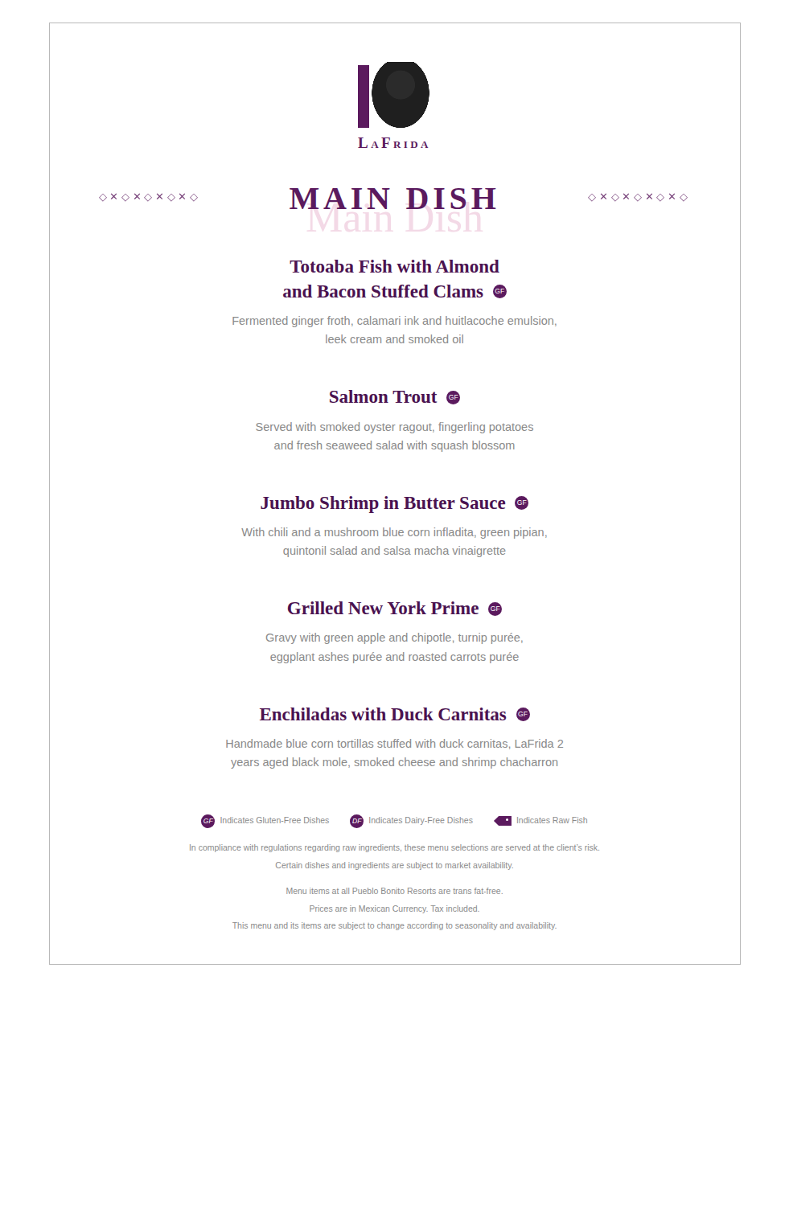LAFRIDA
◇✕◇✕◇✕◇✕◇ ◇✕◇✕◇✕◇✕◇
MAIN DISH
Main Dish
Totoaba Fish with Almond
and Bacon Stuffed Clams GF
Fermented ginger froth, calamari ink and huitlacoche emulsion,
leek cream and smoked oil
Salmon Trout GF
Served with smoked oyster ragout, fingerling potatoes
and fresh seaweed salad with squash blossom
Jumbo Shrimp in Butter Sauce GF
With chili and a mushroom blue corn infladita, green pipian,
quintonil salad and salsa macha vinaigrette
Grilled New York Prime GF
Gravy with green apple and chipotle, turnip purée,
eggplant ashes purée and roasted carrots purée
Enchiladas with Duck Carnitas GF
Handmade blue corn tortillas stuffed with duck carnitas, LaFrida 2
years aged black mole, smoked cheese and shrimp chacharron
GF Indicates Gluten-Free Dishes DF Indicates Dairy-Free Dishes Indicates Raw Fish
In compliance with regulations regarding raw ingredients, these menu selections are served at the client’s risk.
Certain dishes and ingredients are subject to market availability.
Menu items at all Pueblo Bonito Resorts are trans fat-free.
Prices are in Mexican Currency. Tax included.
This menu and its items are subject to change according to seasonality and availability.